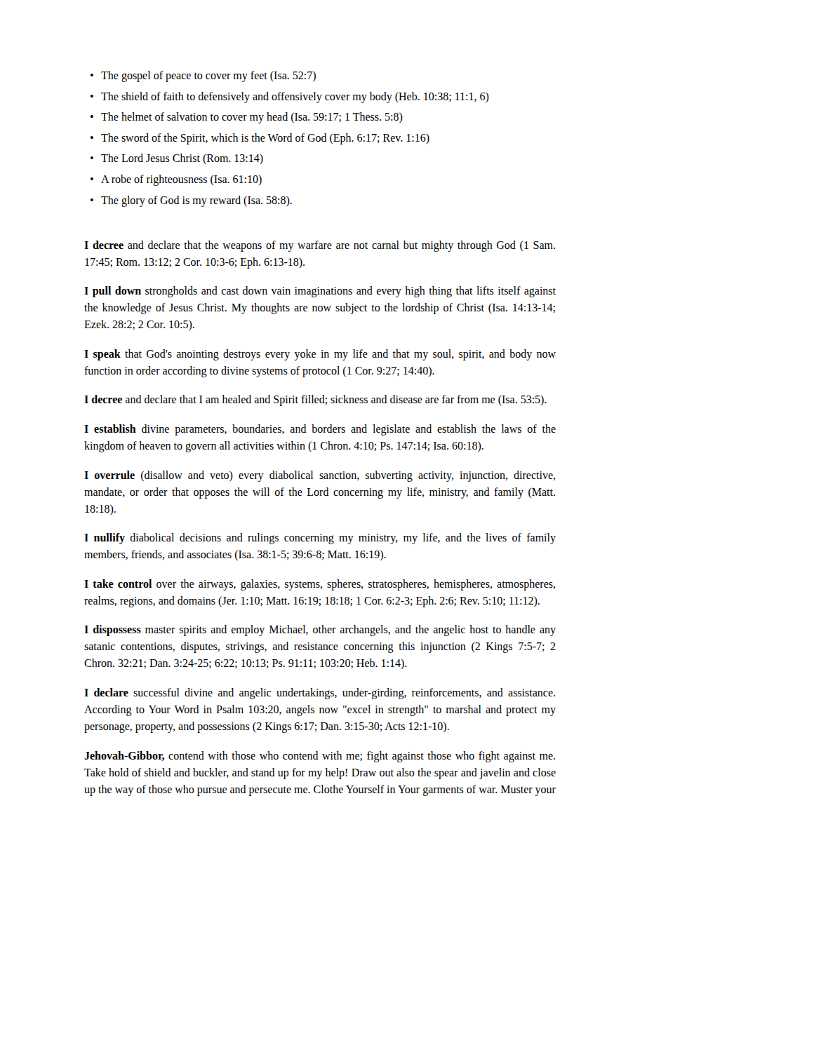The gospel of peace to cover my feet (Isa. 52:7)
The shield of faith to defensively and offensively cover my body (Heb. 10:38; 11:1, 6)
The helmet of salvation to cover my head (Isa. 59:17; 1 Thess. 5:8)
The sword of the Spirit, which is the Word of God (Eph. 6:17; Rev. 1:16)
The Lord Jesus Christ (Rom. 13:14)
A robe of righteousness (Isa. 61:10)
The glory of God is my reward (Isa. 58:8).
I decree and declare that the weapons of my warfare are not carnal but mighty through God (1 Sam. 17:45; Rom. 13:12; 2 Cor. 10:3-6; Eph. 6:13-18).
I pull down strongholds and cast down vain imaginations and every high thing that lifts itself against the knowledge of Jesus Christ. My thoughts are now subject to the lordship of Christ (Isa. 14:13-14; Ezek. 28:2; 2 Cor. 10:5).
I speak that God's anointing destroys every yoke in my life and that my soul, spirit, and body now function in order according to divine systems of protocol (1 Cor. 9:27; 14:40).
I decree and declare that I am healed and Spirit filled; sickness and disease are far from me (Isa. 53:5).
I establish divine parameters, boundaries, and borders and legislate and establish the laws of the kingdom of heaven to govern all activities within (1 Chron. 4:10; Ps. 147:14; Isa. 60:18).
I overrule (disallow and veto) every diabolical sanction, subverting activity, injunction, directive, mandate, or order that opposes the will of the Lord concerning my life, ministry, and family (Matt. 18:18).
I nullify diabolical decisions and rulings concerning my ministry, my life, and the lives of family members, friends, and associates (Isa. 38:1-5; 39:6-8; Matt. 16:19).
I take control over the airways, galaxies, systems, spheres, stratospheres, hemispheres, atmospheres, realms, regions, and domains (Jer. 1:10; Matt. 16:19; 18:18; 1 Cor. 6:2-3; Eph. 2:6; Rev. 5:10; 11:12).
I dispossess master spirits and employ Michael, other archangels, and the angelic host to handle any satanic contentions, disputes, strivings, and resistance concerning this injunction (2 Kings 7:5-7; 2 Chron. 32:21; Dan. 3:24-25; 6:22; 10:13; Ps. 91:11; 103:20; Heb. 1:14).
I declare successful divine and angelic undertakings, under-girding, reinforcements, and assistance. According to Your Word in Psalm 103:20, angels now "excel in strength" to marshal and protect my personage, property, and possessions (2 Kings 6:17; Dan. 3:15-30; Acts 12:1-10).
Jehovah-Gibbor, contend with those who contend with me; fight against those who fight against me. Take hold of shield and buckler, and stand up for my help! Draw out also the spear and javelin and close up the way of those who pursue and persecute me. Clothe Yourself in Your garments of war. Muster your